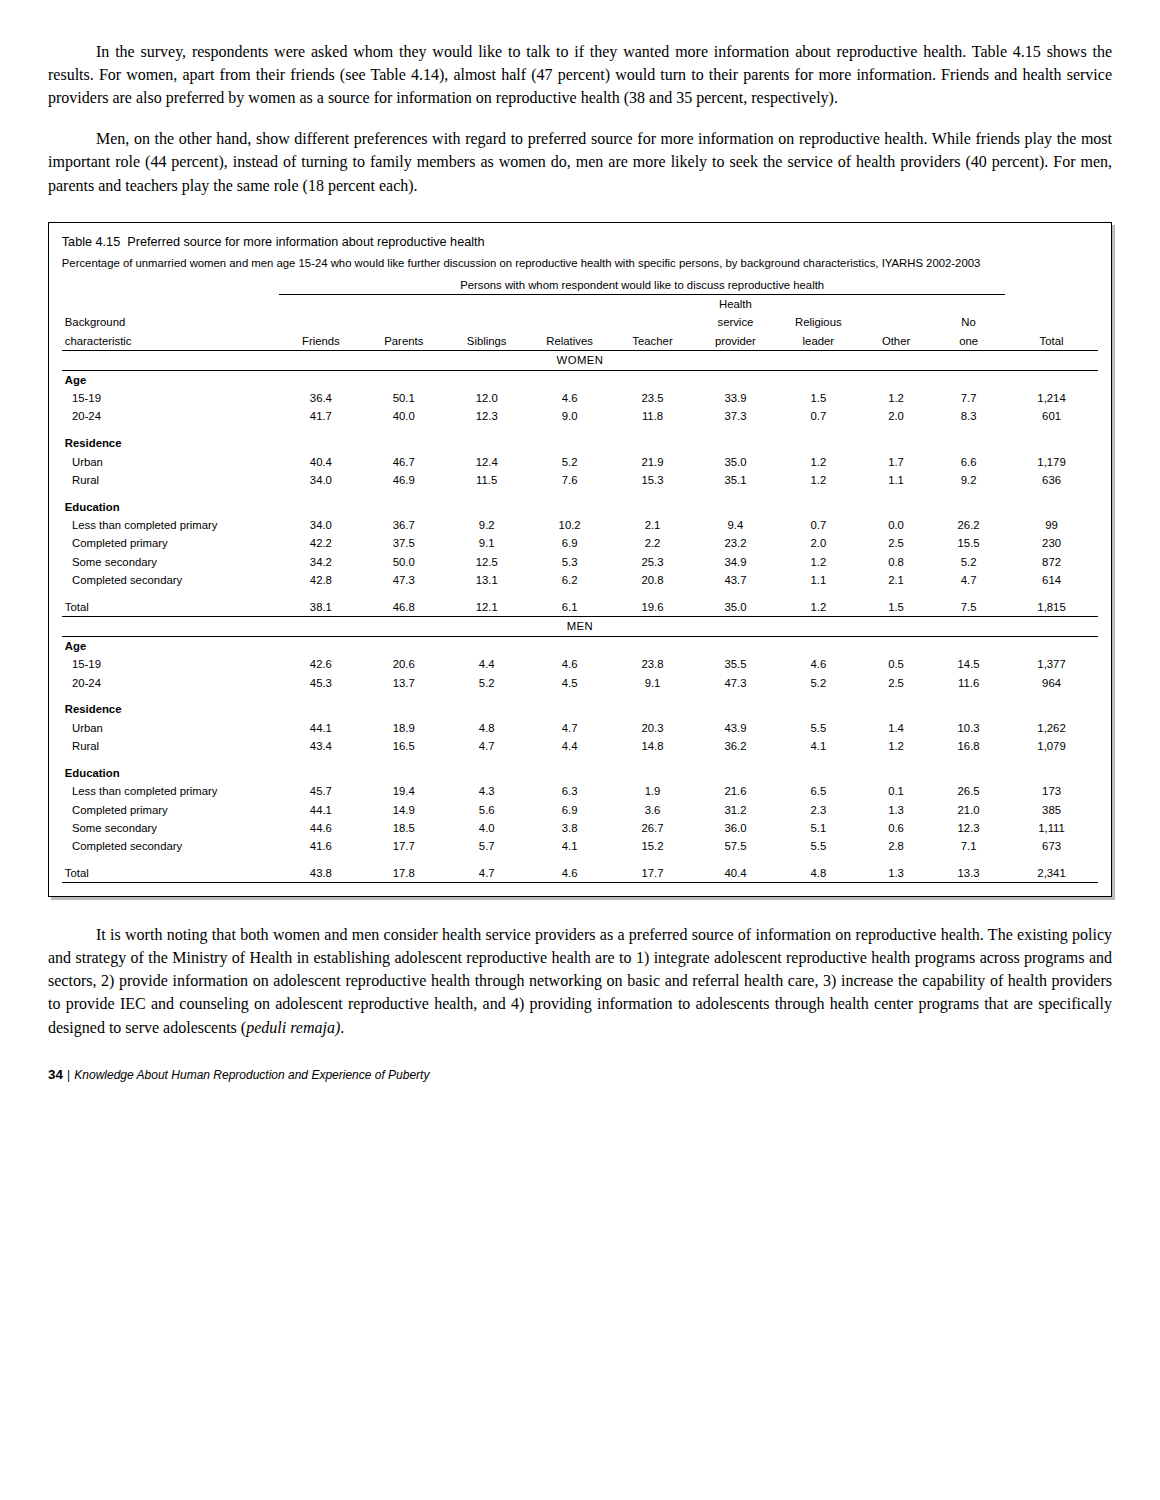In the survey, respondents were asked whom they would like to talk to if they wanted more information about reproductive health. Table 4.15 shows the results. For women, apart from their friends (see Table 4.14), almost half (47 percent) would turn to their parents for more information. Friends and health service providers are also preferred by women as a source for information on reproductive health (38 and 35 percent, respectively).
Men, on the other hand, show different preferences with regard to preferred source for more information on reproductive health. While friends play the most important role (44 percent), instead of turning to family members as women do, men are more likely to seek the service of health providers (40 percent). For men, parents and teachers play the same role (18 percent each).
Table 4.15 Preferred source for more information about reproductive health
Percentage of unmarried women and men age 15-24 who would like further discussion on reproductive health with specific persons, by background characteristics, IYARHS 2002-2003
| | Persons with whom respondent would like to discuss reproductive health | |
| | | | | | | Health | | | | |
| Background | | | | | | service | Religious | | No | |
| characteristic | Friends | Parents | Siblings | Relatives | Teacher | provider | leader | Other | one | Total |
| WOMEN |
| Age | |
| 15-19 | 36.4 | 50.1 | 12.0 | 4.6 | 23.5 | 33.9 | 1.5 | 1.2 | 7.7 | 1,214 |
| 20-24 | 41.7 | 40.0 | 12.3 | 9.0 | 11.8 | 37.3 | 0.7 | 2.0 | 8.3 | 601 |
| Residence | |
| Urban | 40.4 | 46.7 | 12.4 | 5.2 | 21.9 | 35.0 | 1.2 | 1.7 | 6.6 | 1,179 |
| Rural | 34.0 | 46.9 | 11.5 | 7.6 | 15.3 | 35.1 | 1.2 | 1.1 | 9.2 | 636 |
| Education | |
| Less than completed primary | 34.0 | 36.7 | 9.2 | 10.2 | 2.1 | 9.4 | 0.7 | 0.0 | 26.2 | 99 |
| Completed primary | 42.2 | 37.5 | 9.1 | 6.9 | 2.2 | 23.2 | 2.0 | 2.5 | 15.5 | 230 |
| Some secondary | 34.2 | 50.0 | 12.5 | 5.3 | 25.3 | 34.9 | 1.2 | 0.8 | 5.2 | 872 |
| Completed secondary | 42.8 | 47.3 | 13.1 | 6.2 | 20.8 | 43.7 | 1.1 | 2.1 | 4.7 | 614 |
| Total | 38.1 | 46.8 | 12.1 | 6.1 | 19.6 | 35.0 | 1.2 | 1.5 | 7.5 | 1,815 |
| MEN |
| Age | |
| 15-19 | 42.6 | 20.6 | 4.4 | 4.6 | 23.8 | 35.5 | 4.6 | 0.5 | 14.5 | 1,377 |
| 20-24 | 45.3 | 13.7 | 5.2 | 4.5 | 9.1 | 47.3 | 5.2 | 2.5 | 11.6 | 964 |
| Residence | |
| Urban | 44.1 | 18.9 | 4.8 | 4.7 | 20.3 | 43.9 | 5.5 | 1.4 | 10.3 | 1,262 |
| Rural | 43.4 | 16.5 | 4.7 | 4.4 | 14.8 | 36.2 | 4.1 | 1.2 | 16.8 | 1,079 |
| Education | |
| Less than completed primary | 45.7 | 19.4 | 4.3 | 6.3 | 1.9 | 21.6 | 6.5 | 0.1 | 26.5 | 173 |
| Completed primary | 44.1 | 14.9 | 5.6 | 6.9 | 3.6 | 31.2 | 2.3 | 1.3 | 21.0 | 385 |
| Some secondary | 44.6 | 18.5 | 4.0 | 3.8 | 26.7 | 36.0 | 5.1 | 0.6 | 12.3 | 1,111 |
| Completed secondary | 41.6 | 17.7 | 5.7 | 4.1 | 15.2 | 57.5 | 5.5 | 2.8 | 7.1 | 673 |
| Total | 43.8 | 17.8 | 4.7 | 4.6 | 17.7 | 40.4 | 4.8 | 1.3 | 13.3 | 2,341 |
It is worth noting that both women and men consider health service providers as a preferred source of information on reproductive health. The existing policy and strategy of the Ministry of Health in establishing adolescent reproductive health are to 1) integrate adolescent reproductive health programs across programs and sectors, 2) provide information on adolescent reproductive health through networking on basic and referral health care, 3) increase the capability of health providers to provide IEC and counseling on adolescent reproductive health, and 4) providing information to adolescents through health center programs that are specifically designed to serve adolescents (peduli remaja).
34|Knowledge About Human Reproduction and Experience of Puberty